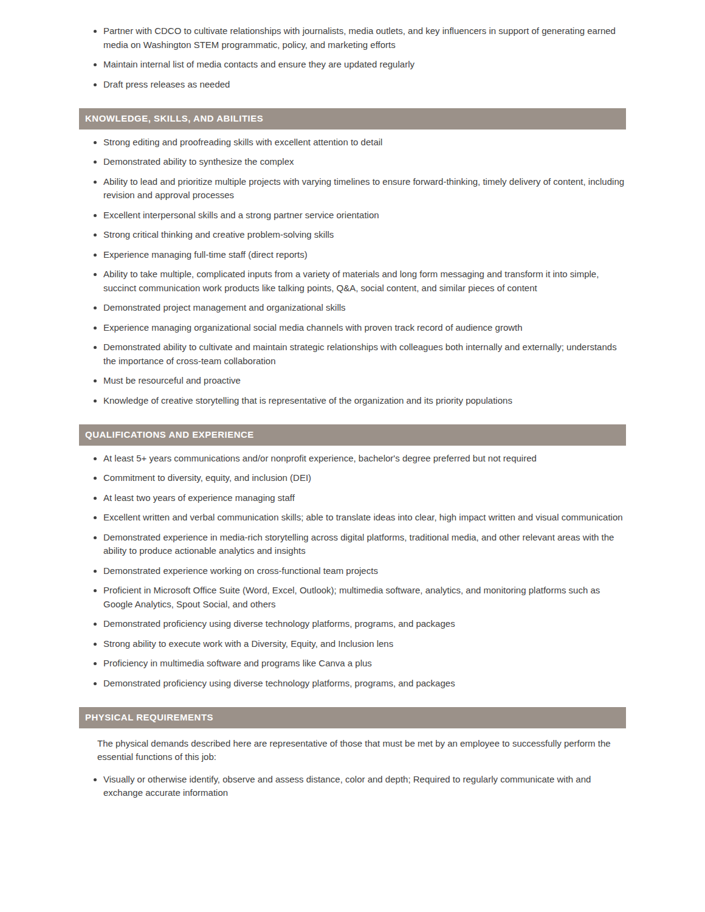Partner with CDCO to cultivate relationships with journalists, media outlets, and key influencers in support of generating earned media on Washington STEM programmatic, policy, and marketing efforts
Maintain internal list of media contacts and ensure they are updated regularly
Draft press releases as needed
KNOWLEDGE, SKILLS, AND ABILITIES
Strong editing and proofreading skills with excellent attention to detail
Demonstrated ability to synthesize the complex
Ability to lead and prioritize multiple projects with varying timelines to ensure forward-thinking, timely delivery of content, including revision and approval processes
Excellent interpersonal skills and a strong partner service orientation
Strong critical thinking and creative problem-solving skills
Experience managing full-time staff (direct reports)
Ability to take multiple, complicated inputs from a variety of materials and long form messaging and transform it into simple, succinct communication work products like talking points, Q&A, social content, and similar pieces of content
Demonstrated project management and organizational skills
Experience managing organizational social media channels with proven track record of audience growth
Demonstrated ability to cultivate and maintain strategic relationships with colleagues both internally and externally; understands the importance of cross-team collaboration
Must be resourceful and proactive
Knowledge of creative storytelling that is representative of the organization and its priority populations
QUALIFICATIONS AND EXPERIENCE
At least 5+ years communications and/or nonprofit experience, bachelor's degree preferred but not required
Commitment to diversity, equity, and inclusion (DEI)
At least two years of experience managing staff
Excellent written and verbal communication skills; able to translate ideas into clear, high impact written and visual communication
Demonstrated experience in media-rich storytelling across digital platforms, traditional media, and other relevant areas with the ability to produce actionable analytics and insights
Demonstrated experience working on cross-functional team projects
Proficient in Microsoft Office Suite (Word, Excel, Outlook); multimedia software, analytics, and monitoring platforms such as Google Analytics, Spout Social, and others
Demonstrated proficiency using diverse technology platforms, programs, and packages
Strong ability to execute work with a Diversity, Equity, and Inclusion lens
Proficiency in multimedia software and programs like Canva a plus
Demonstrated proficiency using diverse technology platforms, programs, and packages
PHYSICAL REQUIREMENTS
The physical demands described here are representative of those that must be met by an employee to successfully perform the essential functions of this job:
Visually or otherwise identify, observe and assess distance, color and depth; Required to regularly communicate with and exchange accurate information